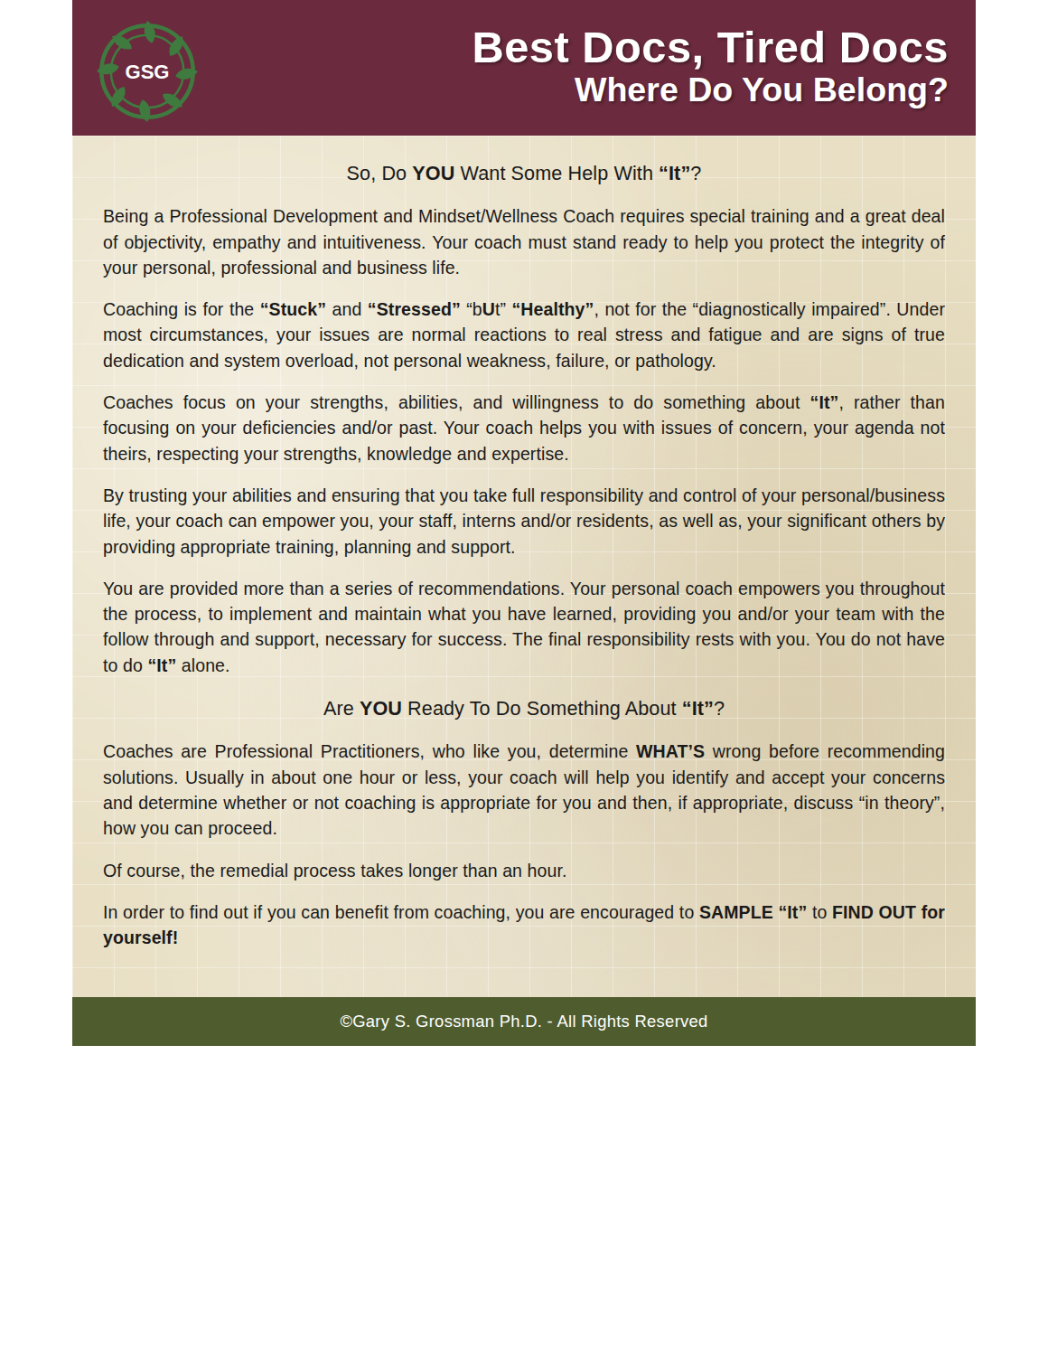GSG
Best Docs, Tired Docs
Where Do You Belong?
So, Do YOU Want Some Help With “It”?
Being a Professional Development and Mindset/Wellness Coach requires special training and a great deal of objectivity, empathy and intuitiveness. Your coach must stand ready to help you protect the integrity of your personal, professional and business life.
Coaching is for the “Stuck” and “Stressed” “bUt” “Healthy”, not for the “diagnostically impaired”. Under most circumstances, your issues are normal reactions to real stress and fatigue and are signs of true dedication and system overload, not personal weakness, failure, or pathology.
Coaches focus on your strengths, abilities, and willingness to do something about “It”, rather than focusing on your deficiencies and/or past. Your coach helps you with issues of concern, your agenda not theirs, respecting your strengths, knowledge and expertise.
By trusting your abilities and ensuring that you take full responsibility and control of your personal/business life, your coach can empower you, your staff, interns and/or residents, as well as, your significant others by providing appropriate training, planning and support.
You are provided more than a series of recommendations. Your personal coach empowers you throughout the process, to implement and maintain what you have learned, providing you and/or your team with the follow through and support, necessary for success. The final responsibility rests with you. You do not have to do “It” alone.
Are YOU Ready To Do Something About “It”?
Coaches are Professional Practitioners, who like you, determine WHAT’S wrong before recommending solutions. Usually in about one hour or less, your coach will help you identify and accept your concerns and determine whether or not coaching is appropriate for you and then, if appropriate, discuss “in theory”, how you can proceed.
Of course, the remedial process takes longer than an hour.
In order to find out if you can benefit from coaching, you are encouraged to SAMPLE “It” to FIND OUT for yourself!
©Gary S. Grossman Ph.D. - All Rights Reserved